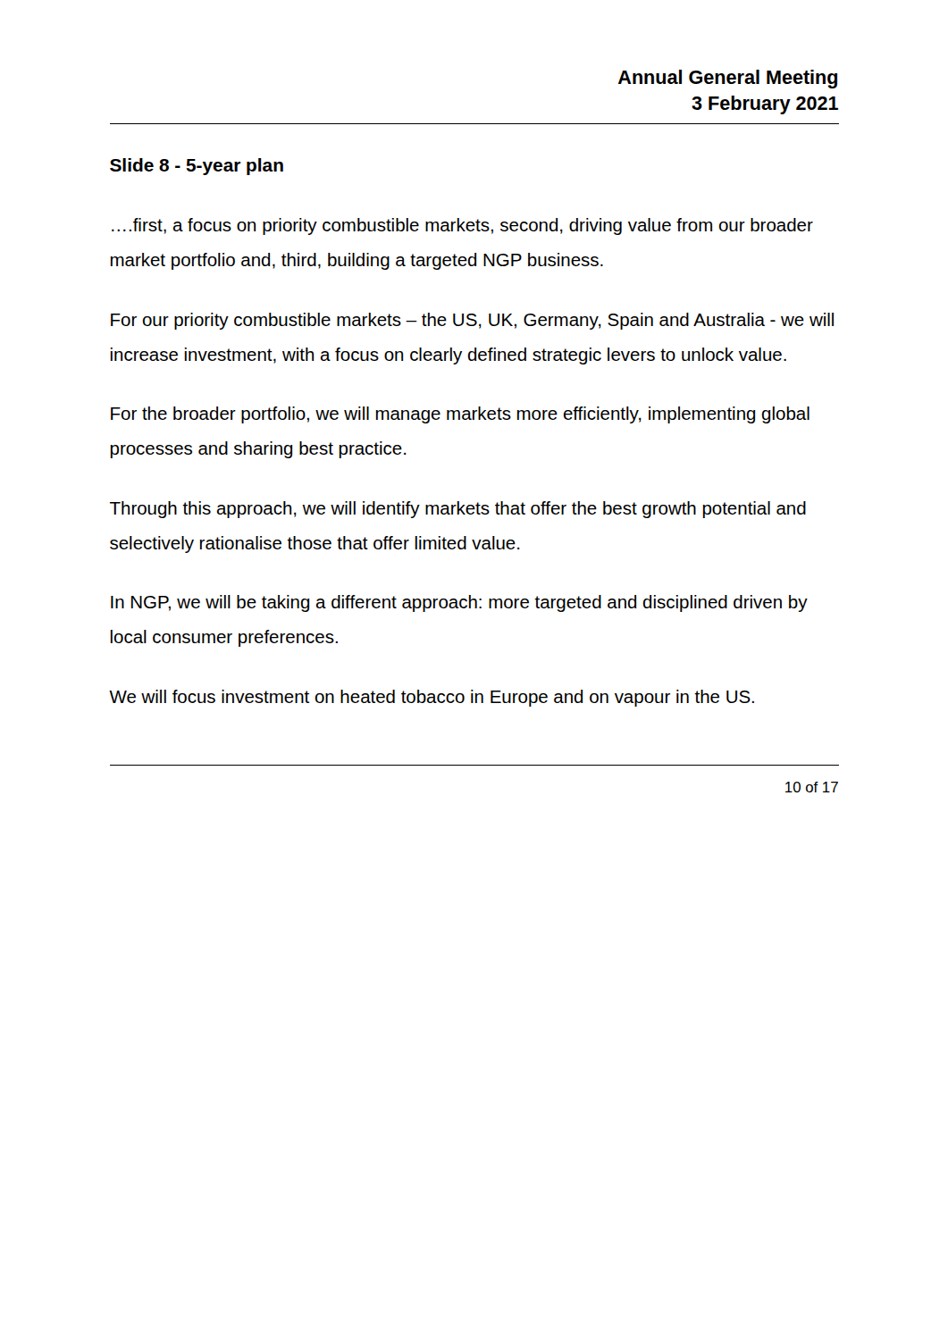Annual General Meeting
3 February 2021
Slide 8 - 5-year plan
….first, a focus on priority combustible markets, second, driving value from our broader market portfolio and, third, building a targeted NGP business.
For our priority combustible markets – the US, UK, Germany, Spain and Australia - we will increase investment, with a focus on clearly defined strategic levers to unlock value.
For the broader portfolio, we will manage markets more efficiently, implementing global processes and sharing best practice.
Through this approach, we will identify markets that offer the best growth potential and selectively rationalise those that offer limited value.
In NGP, we will be taking a different approach: more targeted and disciplined driven by local consumer preferences.
We will focus investment on heated tobacco in Europe and on vapour in the US.
10 of 17